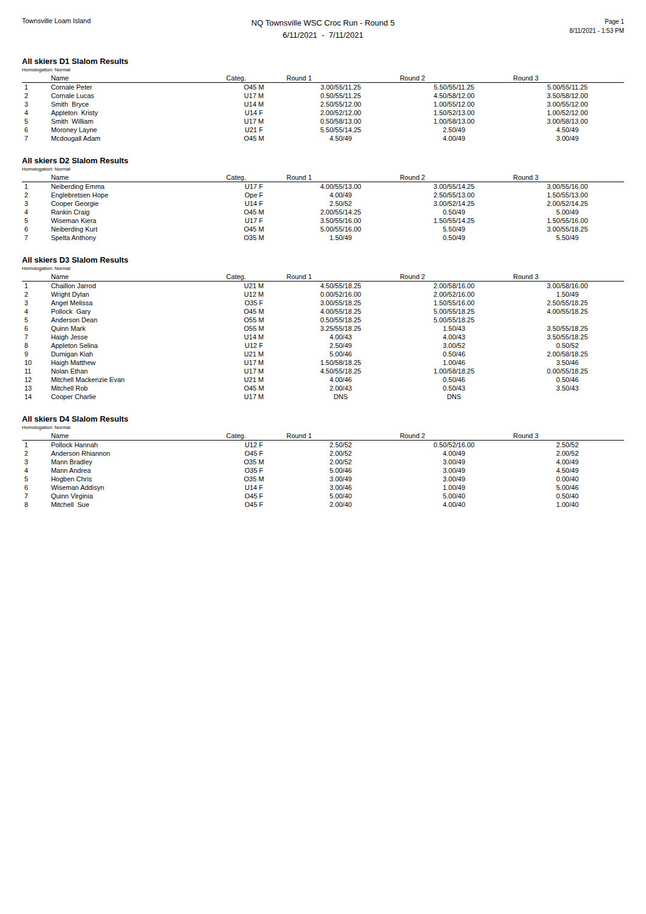Townsville Loam Island
Page 1
8/11/2021 - 1:53 PM
NQ Townsville WSC Croc Run - Round 5
6/11/2021 - 7/11/2021
All skiers D1 Slalom Results
Homologation: Normal
| | Name | Categ. | Round 1 | Round 2 | Round 3 |
| --- | --- | --- | --- | --- | --- |
| 1 | Cornale Peter | O45 M | 3.00/55/11.25 | 5.50/55/11.25 | 5.00/55/11.25 |
| 2 | Cornale Lucas | U17 M | 0.50/55/11.25 | 4.50/58/12.00 | 3.50/58/12.00 |
| 3 | Smith Bryce | U14 M | 2.50/55/12.00 | 1.00/55/12.00 | 3.00/55/12.00 |
| 4 | Appleton Kristy | U14 F | 2.00/52/12.00 | 1.50/52/13.00 | 1.00/52/12.00 |
| 5 | Smith William | U17 M | 0.50/58/13.00 | 1.00/58/13.00 | 3.00/58/13.00 |
| 6 | Moroney Layne | U21 F | 5.50/55/14.25 | 2.50/49 | 4.50/49 |
| 7 | Mcdougall Adam | O45 M | 4.50/49 | 4.00/49 | 3.00/49 |
All skiers D2 Slalom Results
Homologation: Normal
| | Name | Categ. | Round 1 | Round 2 | Round 3 |
| --- | --- | --- | --- | --- | --- |
| 1 | Neiberding Emma | U17 F | 4.00/55/13.00 | 3.00/55/14.25 | 3.00/55/16.00 |
| 2 | Englebretsen Hope | Ope F | 4.00/49 | 2.50/55/13.00 | 1.50/55/13.00 |
| 3 | Cooper Georgie | U14 F | 2.50/52 | 3.00/52/14.25 | 2.00/52/14.25 |
| 4 | Rankin Craig | O45 M | 2.00/55/14.25 | 0.50/49 | 5.00/49 |
| 5 | Wiseman Kiera | U17 F | 3.50/55/16.00 | 1.50/55/14.25 | 1.50/55/16.00 |
| 6 | Neiberding Kurt | O45 M | 5.00/55/16.00 | 5.50/49 | 3.00/55/18.25 |
| 7 | Spelta Anthony | O35 M | 1.50/49 | 0.50/49 | 5.50/49 |
All skiers D3 Slalom Results
Homologation: Normal
| | Name | Categ. | Round 1 | Round 2 | Round 3 |
| --- | --- | --- | --- | --- | --- |
| 1 | Chaillon Jarrod | U21 M | 4.50/55/18.25 | 2.00/58/16.00 | 3.00/58/16.00 |
| 2 | Wright Dylan | U12 M | 0.00/52/16.00 | 2.00/52/16.00 | 1.50/49 |
| 3 | Angel Melissa | O35 F | 3.00/55/18.25 | 1.50/55/16.00 | 2.50/55/18.25 |
| 4 | Pollock Gary | O45 M | 4.00/55/18.25 | 5.00/55/18.25 | 4.00/55/18.25 |
| 5 | Anderson Dean | O55 M | 0.50/55/18.25 | 5.00/55/18.25 | |
| 6 | Quinn Mark | O55 M | 3.25/55/18.25 | 1.50/43 | 3.50/55/18.25 |
| 7 | Haigh Jesse | U14 M | 4.00/43 | 4.00/43 | 3.50/55/18.25 |
| 8 | Appleton Selina | U12 F | 2.50/49 | 3.00/52 | 0.50/52 |
| 9 | Dumigan Kiah | U21 M | 5.00/46 | 0.50/46 | 2.00/58/18.25 |
| 10 | Haigh Matthew | U17 M | 1.50/58/18.25 | 1.00/46 | 3.50/46 |
| 11 | Nolan Ethan | U17 M | 4.50/55/18.25 | 1.00/58/18.25 | 0.00/55/18.25 |
| 12 | Mitchell Mackenzie Evan | U21 M | 4.00/46 | 0.50/46 | 0.50/46 |
| 13 | Mitchell Rob | O45 M | 2.00/43 | 0.50/43 | 3.50/43 |
| 14 | Cooper Charlie | U17 M | DNS | DNS | |
All skiers D4 Slalom Results
Homologation: Normal
| | Name | Categ. | Round 1 | Round 2 | Round 3 |
| --- | --- | --- | --- | --- | --- |
| 1 | Pollock Hannah | U12 F | 2.50/52 | 0.50/52/16.00 | 2.50/52 |
| 2 | Anderson Rhiannon | O45 F | 2.00/52 | 4.00/49 | 2.00/52 |
| 3 | Mann Bradley | O35 M | 2.00/52 | 3.00/49 | 4.00/49 |
| 4 | Mann Andrea | O35 F | 5.00/46 | 3.00/49 | 4.50/49 |
| 5 | Hogben Chris | O35 M | 3.00/49 | 3.00/49 | 0.00/40 |
| 6 | Wiseman Addisyn | U14 F | 3.00/46 | 1.00/49 | 5.00/46 |
| 7 | Quinn Virginia | O45 F | 5.00/40 | 5.00/40 | 0.50/40 |
| 8 | Mitchell Sue | O45 F | 2.00/40 | 4.00/40 | 1.00/40 |